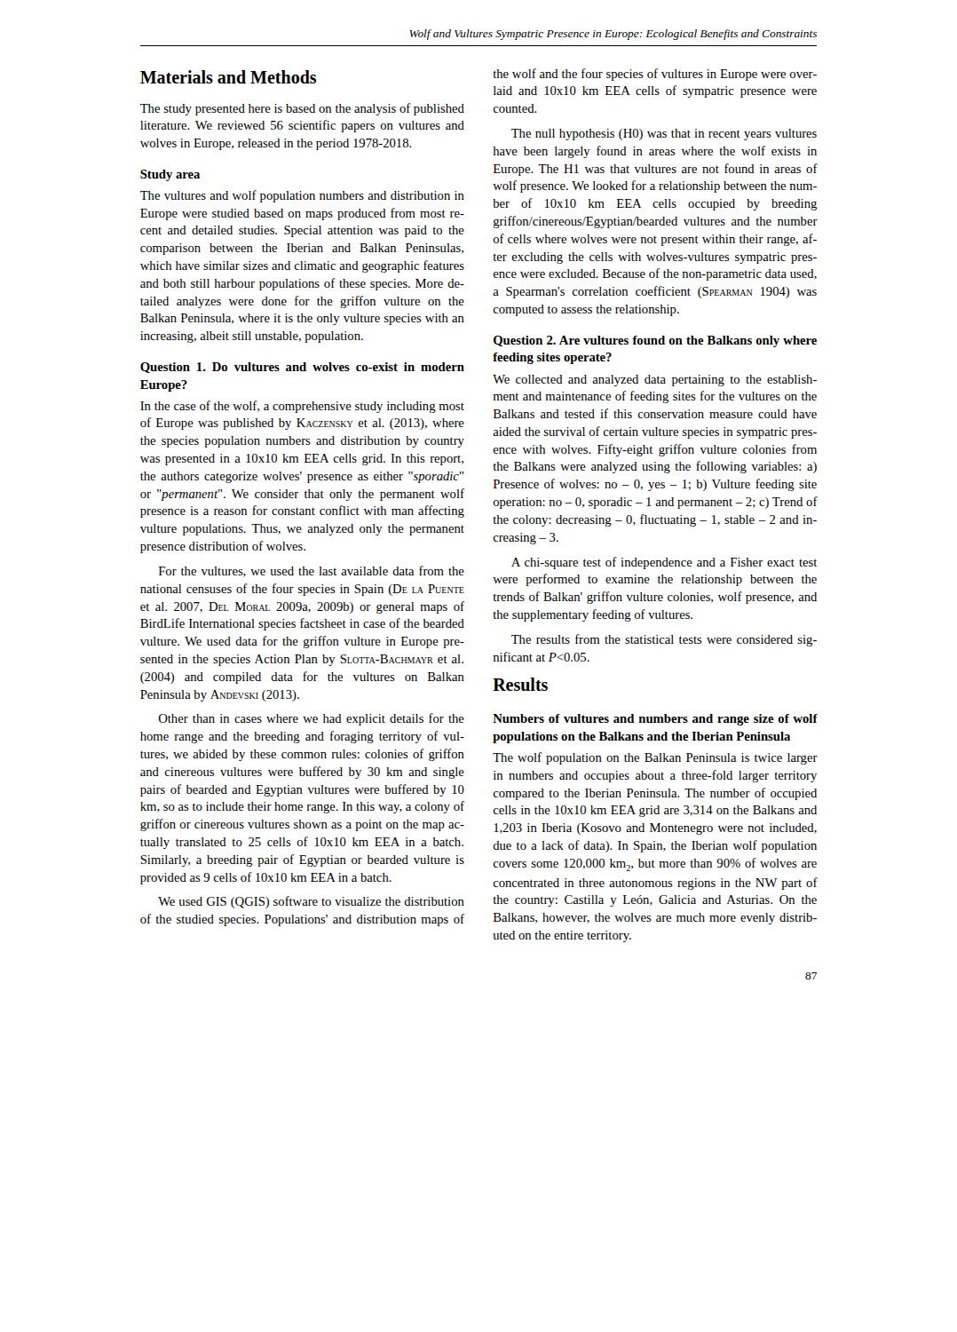Wolf and Vultures Sympatric Presence in Europe: Ecological Benefits and Constraints
Materials and Methods
The study presented here is based on the analysis of published literature. We reviewed 56 scientific papers on vultures and wolves in Europe, released in the period 1978-2018.
Study area
The vultures and wolf population numbers and distribution in Europe were studied based on maps produced from most recent and detailed studies. Special attention was paid to the comparison between the Iberian and Balkan Peninsulas, which have similar sizes and climatic and geographic features and both still harbour populations of these species. More detailed analyzes were done for the griffon vulture on the Balkan Peninsula, where it is the only vulture species with an increasing, albeit still unstable, population.
Question 1. Do vultures and wolves co-exist in modern Europe?
In the case of the wolf, a comprehensive study including most of Europe was published by Kaczensky et al. (2013), where the species population numbers and distribution by country was presented in a 10x10 km EEA cells grid. In this report, the authors categorize wolves' presence as either "sporadic" or "permanent". We consider that only the permanent wolf presence is a reason for constant conflict with man affecting vulture populations. Thus, we analyzed only the permanent presence distribution of wolves.
For the vultures, we used the last available data from the national censuses of the four species in Spain (De la Puente et al. 2007, Del Moral 2009a, 2009b) or general maps of BirdLife International species factsheet in case of the bearded vulture. We used data for the griffon vulture in Europe presented in the species Action Plan by Slotta-Bachmayr et al. (2004) and compiled data for the vultures on Balkan Peninsula by Andevski (2013).
Other than in cases where we had explicit details for the home range and the breeding and foraging territory of vultures, we abided by these common rules: colonies of griffon and cinereous vultures were buffered by 30 km and single pairs of bearded and Egyptian vultures were buffered by 10 km, so as to include their home range. In this way, a colony of griffon or cinereous vultures shown as a point on the map actually translated to 25 cells of 10x10 km EEA in a batch. Similarly, a breeding pair of Egyptian or bearded vulture is provided as 9 cells of 10x10 km EEA in a batch.
We used GIS (QGIS) software to visualize the distribution of the studied species. Populations' and distribution maps of the wolf and the four species of vultures in Europe were overlaid and 10x10 km EEA cells of sympatric presence were counted.
The null hypothesis (H0) was that in recent years vultures have been largely found in areas where the wolf exists in Europe. The H1 was that vultures are not found in areas of wolf presence. We looked for a relationship between the number of 10x10 km EEA cells occupied by breeding griffon/cinereous/Egyptian/bearded vultures and the number of cells where wolves were not present within their range, after excluding the cells with wolves-vultures sympatric presence were excluded. Because of the non-parametric data used, a Spearman's correlation coefficient (Spearman 1904) was computed to assess the relationship.
Question 2. Are vultures found on the Balkans only where feeding sites operate?
We collected and analyzed data pertaining to the establishment and maintenance of feeding sites for the vultures on the Balkans and tested if this conservation measure could have aided the survival of certain vulture species in sympatric presence with wolves. Fifty-eight griffon vulture colonies from the Balkans were analyzed using the following variables: a) Presence of wolves: no – 0, yes – 1; b) Vulture feeding site operation: no – 0, sporadic – 1 and permanent – 2; c) Trend of the colony: decreasing – 0, fluctuating – 1, stable – 2 and increasing – 3.
A chi-square test of independence and a Fisher exact test were performed to examine the relationship between the trends of Balkan' griffon vulture colonies, wolf presence, and the supplementary feeding of vultures.
The results from the statistical tests were considered significant at P<0.05.
Results
Numbers of vultures and numbers and range size of wolf populations on the Balkans and the Iberian Peninsula
The wolf population on the Balkan Peninsula is twice larger in numbers and occupies about a three-fold larger territory compared to the Iberian Peninsula. The number of occupied cells in the 10x10 km EEA grid are 3,314 on the Balkans and 1,203 in Iberia (Kosovo and Montenegro were not included, due to a lack of data). In Spain, the Iberian wolf population covers some 120,000 km2, but more than 90% of wolves are concentrated in three autonomous regions in the NW part of the country: Castilla y León, Galicia and Asturias. On the Balkans, however, the wolves are much more evenly distributed on the entire territory.
87